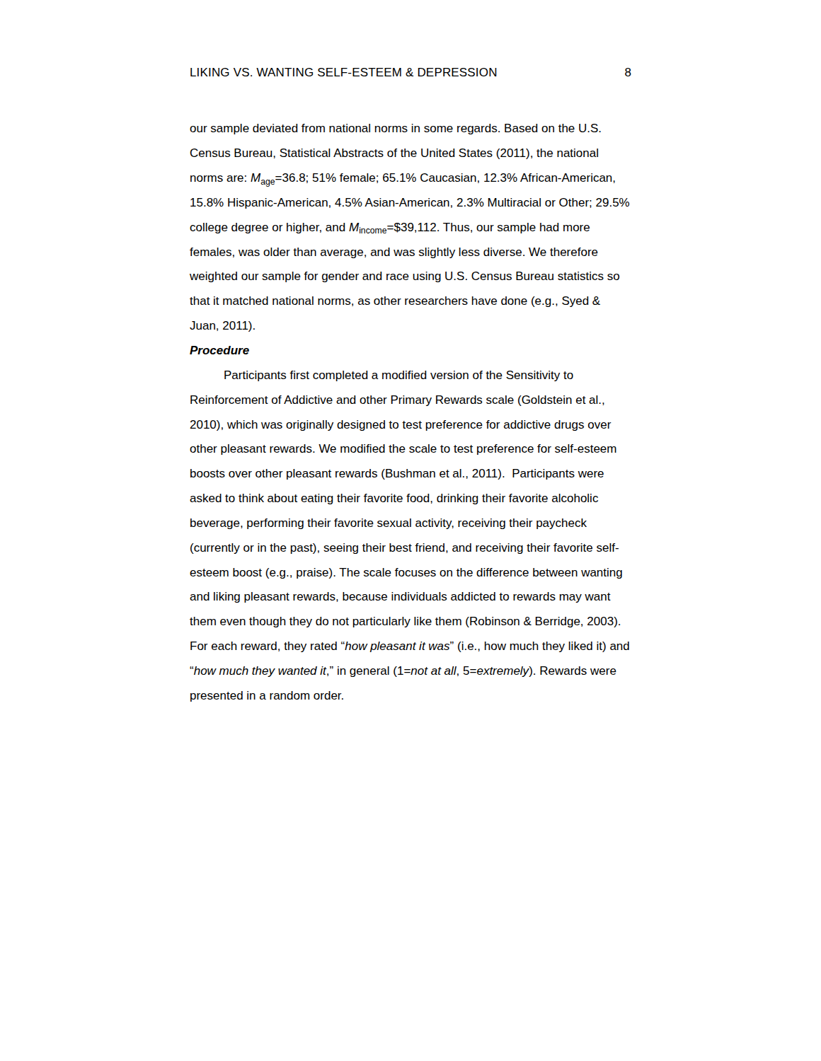Liking vs. Wanting Self-Esteem & Depression 8
our sample deviated from national norms in some regards. Based on the U.S. Census Bureau, Statistical Abstracts of the United States (2011), the national norms are: Mage=36.8; 51% female; 65.1% Caucasian, 12.3% African-American, 15.8% Hispanic-American, 4.5% Asian-American, 2.3% Multiracial or Other; 29.5% college degree or higher, and Mincome=$39,112. Thus, our sample had more females, was older than average, and was slightly less diverse. We therefore weighted our sample for gender and race using U.S. Census Bureau statistics so that it matched national norms, as other researchers have done (e.g., Syed & Juan, 2011).
Procedure
Participants first completed a modified version of the Sensitivity to Reinforcement of Addictive and other Primary Rewards scale (Goldstein et al., 2010), which was originally designed to test preference for addictive drugs over other pleasant rewards. We modified the scale to test preference for self-esteem boosts over other pleasant rewards (Bushman et al., 2011). Participants were asked to think about eating their favorite food, drinking their favorite alcoholic beverage, performing their favorite sexual activity, receiving their paycheck (currently or in the past), seeing their best friend, and receiving their favorite self-esteem boost (e.g., praise). The scale focuses on the difference between wanting and liking pleasant rewards, because individuals addicted to rewards may want them even though they do not particularly like them (Robinson & Berridge, 2003). For each reward, they rated “how pleasant it was” (i.e., how much they liked it) and “how much they wanted it,” in general (1=not at all, 5=extremely). Rewards were presented in a random order.